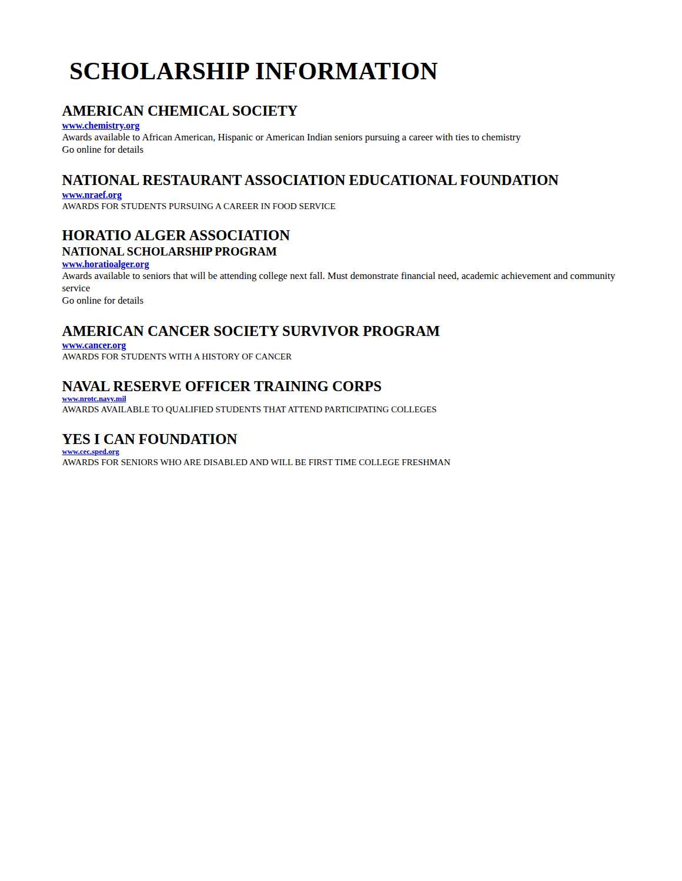SCHOLARSHIP INFORMATION
AMERICAN CHEMICAL SOCIETY
www.chemistry.org
Awards available to African American, Hispanic or American Indian seniors pursuing a career with ties to chemistry
Go online for details
NATIONAL RESTAURANT ASSOCIATION EDUCATIONAL FOUNDATION
www.nraef.org
AWARDS FOR STUDENTS PURSUING A CAREER IN FOOD SERVICE
HORATIO ALGER ASSOCIATION
NATIONAL SCHOLARSHIP PROGRAM
www.horatioalger.org
Awards available to seniors that will be attending college next fall. Must demonstrate financial need, academic achievement and community service
Go online for details
AMERICAN CANCER SOCIETY SURVIVOR PROGRAM
www.cancer.org
AWARDS FOR STUDENTS WITH A HISTORY OF CANCER
NAVAL RESERVE OFFICER TRAINING CORPS
www.nrotc.navy.mil
AWARDS AVAILABLE TO QUALIFIED STUDENTS THAT ATTEND PARTICIPATING COLLEGES
YES I CAN FOUNDATION
www.cec.sped.org
AWARDS FOR SENIORS WHO ARE DISABLED AND WILL BE FIRST TIME COLLEGE FRESHMAN